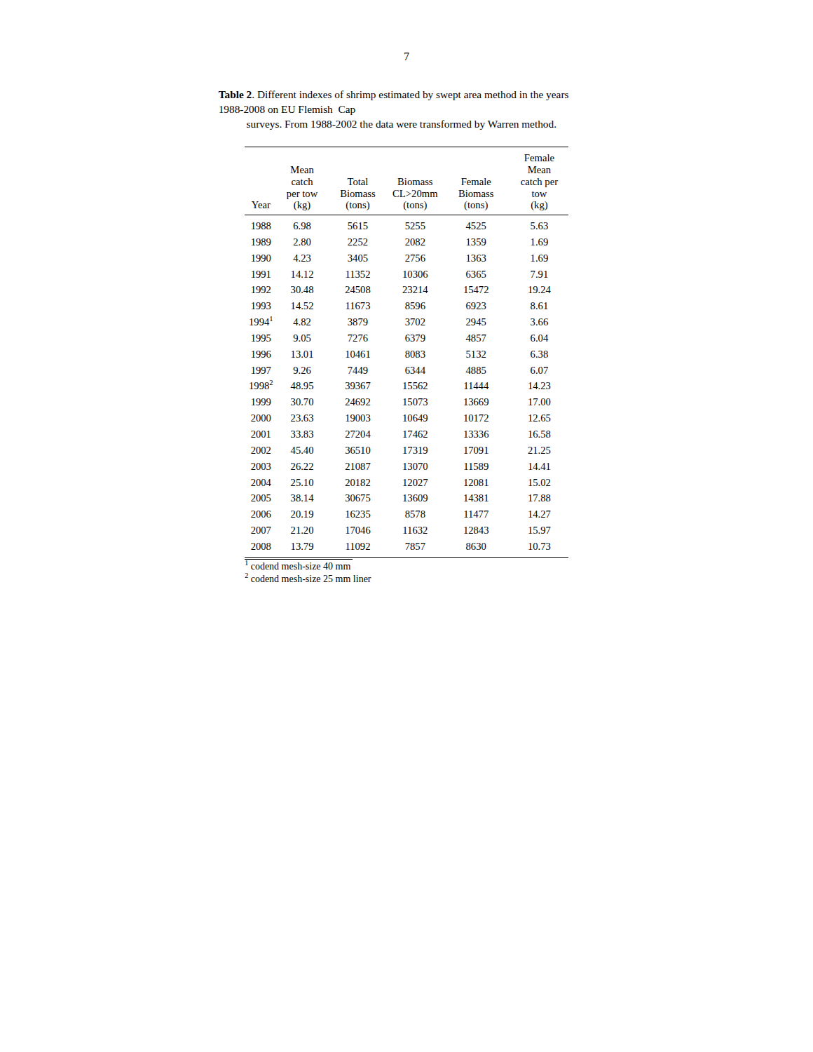7
Table 2. Different indexes of shrimp estimated by swept area method in the years 1988-2008 on EU Flemish Cap surveys. From 1988-2002 the data were transformed by Warren method.
| Year | Mean catch per tow (kg) | Total Biomass (tons) | Biomass CL>20mm (tons) | Female Biomass (tons) | Female Mean catch per tow (kg) |
| --- | --- | --- | --- | --- | --- |
| 1988 | 6.98 | 5615 | 5255 | 4525 | 5.63 |
| 1989 | 2.80 | 2252 | 2082 | 1359 | 1.69 |
| 1990 | 4.23 | 3405 | 2756 | 1363 | 1.69 |
| 1991 | 14.12 | 11352 | 10306 | 6365 | 7.91 |
| 1992 | 30.48 | 24508 | 23214 | 15472 | 19.24 |
| 1993 | 14.52 | 11673 | 8596 | 6923 | 8.61 |
| 1994 1 | 4.82 | 3879 | 3702 | 2945 | 3.66 |
| 1995 | 9.05 | 7276 | 6379 | 4857 | 6.04 |
| 1996 | 13.01 | 10461 | 8083 | 5132 | 6.38 |
| 1997 | 9.26 | 7449 | 6344 | 4885 | 6.07 |
| 1998 2 | 48.95 | 39367 | 15562 | 11444 | 14.23 |
| 1999 | 30.70 | 24692 | 15073 | 13669 | 17.00 |
| 2000 | 23.63 | 19003 | 10649 | 10172 | 12.65 |
| 2001 | 33.83 | 27204 | 17462 | 13336 | 16.58 |
| 2002 | 45.40 | 36510 | 17319 | 17091 | 21.25 |
| 2003 | 26.22 | 21087 | 13070 | 11589 | 14.41 |
| 2004 | 25.10 | 20182 | 12027 | 12081 | 15.02 |
| 2005 | 38.14 | 30675 | 13609 | 14381 | 17.88 |
| 2006 | 20.19 | 16235 | 8578 | 11477 | 14.27 |
| 2007 | 21.20 | 17046 | 11632 | 12843 | 15.97 |
| 2008 | 13.79 | 11092 | 7857 | 8630 | 10.73 |
1 codend mesh-size 40 mm
2 codend mesh-size 25 mm liner